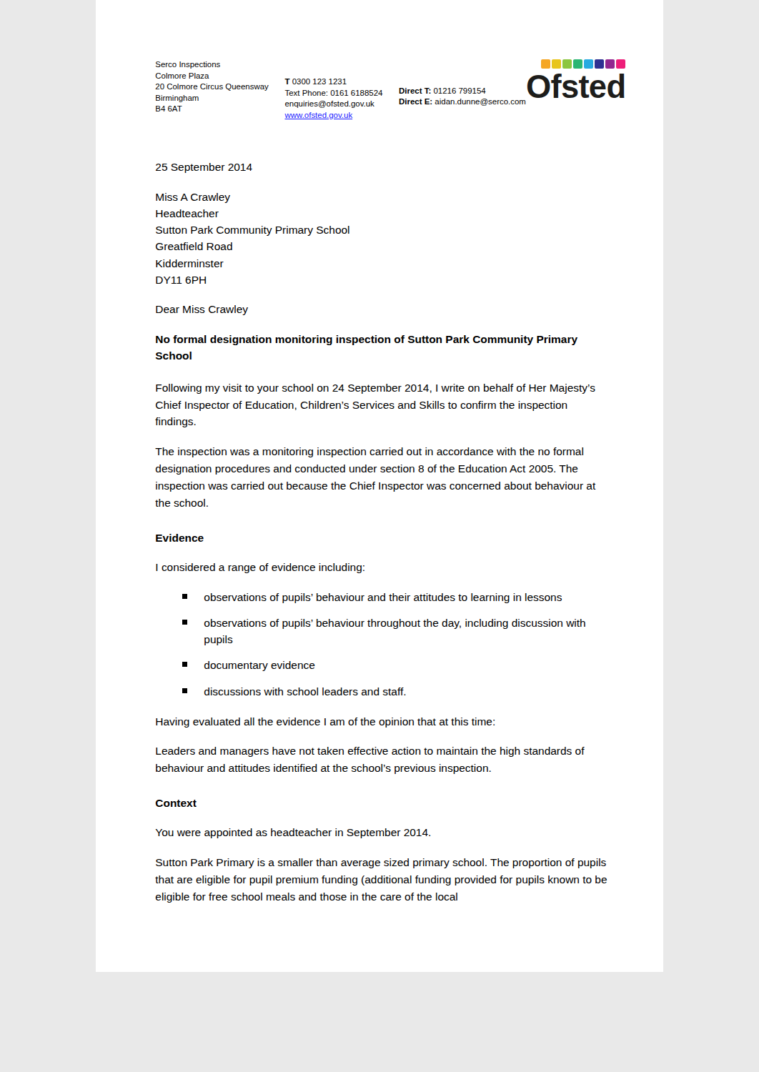Serco Inspections
Colmore Plaza
20 Colmore Circus Queensway
Birmingham
B4 6AT
T 0300 123 1231
Text Phone: 0161 6188524
enquiries@ofsted.gov.uk
www.ofsted.gov.uk
Direct T: 01216 799154
Direct E: aidan.dunne@serco.com
Ofsted
25 September 2014
Miss A Crawley
Headteacher
Sutton Park Community Primary School
Greatfield Road
Kidderminster
DY11 6PH
Dear Miss Crawley
No formal designation monitoring inspection of Sutton Park Community Primary School
Following my visit to your school on 24 September 2014, I write on behalf of Her Majesty’s Chief Inspector of Education, Children’s Services and Skills to confirm the inspection findings.
The inspection was a monitoring inspection carried out in accordance with the no formal designation procedures and conducted under section 8 of the Education Act 2005. The inspection was carried out because the Chief Inspector was concerned about behaviour at the school.
Evidence
I considered a range of evidence including:
observations of pupils’ behaviour and their attitudes to learning in lessons
observations of pupils’ behaviour throughout the day, including discussion with pupils
documentary evidence
discussions with school leaders and staff.
Having evaluated all the evidence I am of the opinion that at this time:
Leaders and managers have not taken effective action to maintain the high standards of behaviour and attitudes identified at the school’s previous inspection.
Context
You were appointed as headteacher in September 2014.
Sutton Park Primary is a smaller than average sized primary school. The proportion of pupils that are eligible for pupil premium funding (additional funding provided for pupils known to be eligible for free school meals and those in the care of the local